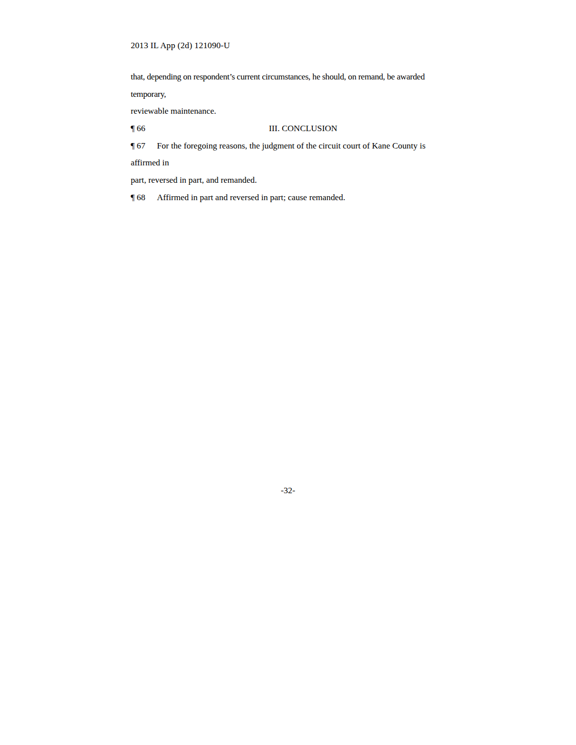2013 IL App (2d) 121090-U
that, depending on respondent’s current circumstances, he should, on remand, be awarded temporary,
reviewable maintenance.
¶ 66 III. CONCLUSION
¶ 67 For the foregoing reasons, the judgment of the circuit court of Kane County is affirmed in
part, reversed in part, and remanded.
¶ 68 Affirmed in part and reversed in part; cause remanded.
-32-